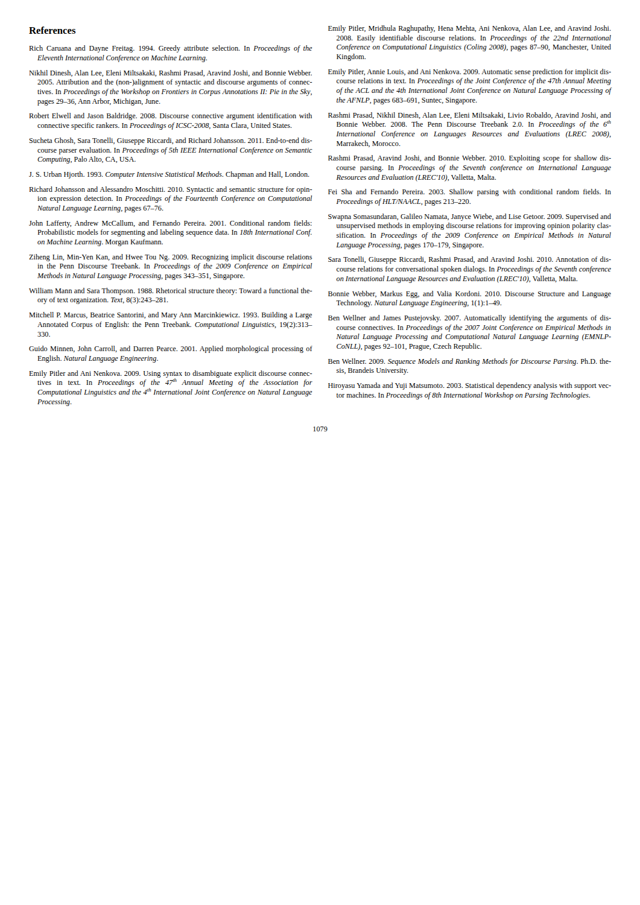References
Rich Caruana and Dayne Freitag. 1994. Greedy attribute selection. In Proceedings of the Eleventh International Conference on Machine Learning.
Nikhil Dinesh, Alan Lee, Eleni Miltsakaki, Rashmi Prasad, Aravind Joshi, and Bonnie Webber. 2005. Attribution and the (non-)alignment of syntactic and discourse arguments of connectives. In Proceedings of the Workshop on Frontiers in Corpus Annotations II: Pie in the Sky, pages 29–36, Ann Arbor, Michigan, June.
Robert Elwell and Jason Baldridge. 2008. Discourse connective argument identification with connective specific rankers. In Proceedings of ICSC-2008, Santa Clara, United States.
Sucheta Ghosh, Sara Tonelli, Giuseppe Riccardi, and Richard Johansson. 2011. End-to-end discourse parser evaluation. In Proceedings of 5th IEEE International Conference on Semantic Computing, Palo Alto, CA, USA.
J. S. Urban Hjorth. 1993. Computer Intensive Statistical Methods. Chapman and Hall, London.
Richard Johansson and Alessandro Moschitti. 2010. Syntactic and semantic structure for opinion expression detection. In Proceedings of the Fourteenth Conference on Computational Natural Language Learning, pages 67–76.
John Lafferty, Andrew McCallum, and Fernando Pereira. 2001. Conditional random fields: Probabilistic models for segmenting and labeling sequence data. In 18th International Conf. on Machine Learning. Morgan Kaufmann.
Ziheng Lin, Min-Yen Kan, and Hwee Tou Ng. 2009. Recognizing implicit discourse relations in the Penn Discourse Treebank. In Proceedings of the 2009 Conference on Empirical Methods in Natural Language Processing, pages 343–351, Singapore.
William Mann and Sara Thompson. 1988. Rhetorical structure theory: Toward a functional theory of text organization. Text, 8(3):243–281.
Mitchell P. Marcus, Beatrice Santorini, and Mary Ann Marcinkiewicz. 1993. Building a Large Annotated Corpus of English: the Penn Treebank. Computational Linguistics, 19(2):313–330.
Guido Minnen, John Carroll, and Darren Pearce. 2001. Applied morphological processing of English. Natural Language Engineering.
Emily Pitler and Ani Nenkova. 2009. Using syntax to disambiguate explicit discourse connectives in text. In Proceedings of the 47th Annual Meeting of the Association for Computational Linguistics and the 4th International Joint Conference on Natural Language Processing.
Emily Pitler, Mridhula Raghupathy, Hena Mehta, Ani Nenkova, Alan Lee, and Aravind Joshi. 2008. Easily identifiable discourse relations. In Proceedings of the 22nd International Conference on Computational Linguistics (Coling 2008), pages 87–90, Manchester, United Kingdom.
Emily Pitler, Annie Louis, and Ani Nenkova. 2009. Automatic sense prediction for implicit discourse relations in text. In Proceedings of the Joint Conference of the 47th Annual Meeting of the ACL and the 4th International Joint Conference on Natural Language Processing of the AFNLP, pages 683–691, Suntec, Singapore.
Rashmi Prasad, Nikhil Dinesh, Alan Lee, Eleni Miltsakaki, Livio Robaldo, Aravind Joshi, and Bonnie Webber. 2008. The Penn Discourse Treebank 2.0. In Proceedings of the 6th International Conference on Languages Resources and Evaluations (LREC 2008), Marrakech, Morocco.
Rashmi Prasad, Aravind Joshi, and Bonnie Webber. 2010. Exploiting scope for shallow discourse parsing. In Proceedings of the Seventh conference on International Language Resources and Evaluation (LREC'10), Valletta, Malta.
Fei Sha and Fernando Pereira. 2003. Shallow parsing with conditional random fields. In Proceedings of HLT/NAACL, pages 213–220.
Swapna Somasundaran, Galileo Namata, Janyce Wiebe, and Lise Getoor. 2009. Supervised and unsupervised methods in employing discourse relations for improving opinion polarity classification. In Proceedings of the 2009 Conference on Empirical Methods in Natural Language Processing, pages 170–179, Singapore.
Sara Tonelli, Giuseppe Riccardi, Rashmi Prasad, and Aravind Joshi. 2010. Annotation of discourse relations for conversational spoken dialogs. In Proceedings of the Seventh conference on International Language Resources and Evaluation (LREC'10), Valletta, Malta.
Bonnie Webber, Markus Egg, and Valia Kordoni. 2010. Discourse Structure and Language Technology. Natural Language Engineering, 1(1):1–49.
Ben Wellner and James Pustejovsky. 2007. Automatically identifying the arguments of discourse connectives. In Proceedings of the 2007 Joint Conference on Empirical Methods in Natural Language Processing and Computational Natural Language Learning (EMNLP-CoNLL), pages 92–101, Prague, Czech Republic.
Ben Wellner. 2009. Sequence Models and Ranking Methods for Discourse Parsing. Ph.D. thesis, Brandeis University.
Hiroyasu Yamada and Yuji Matsumoto. 2003. Statistical dependency analysis with support vector machines. In Proceedings of 8th International Workshop on Parsing Technologies.
1079